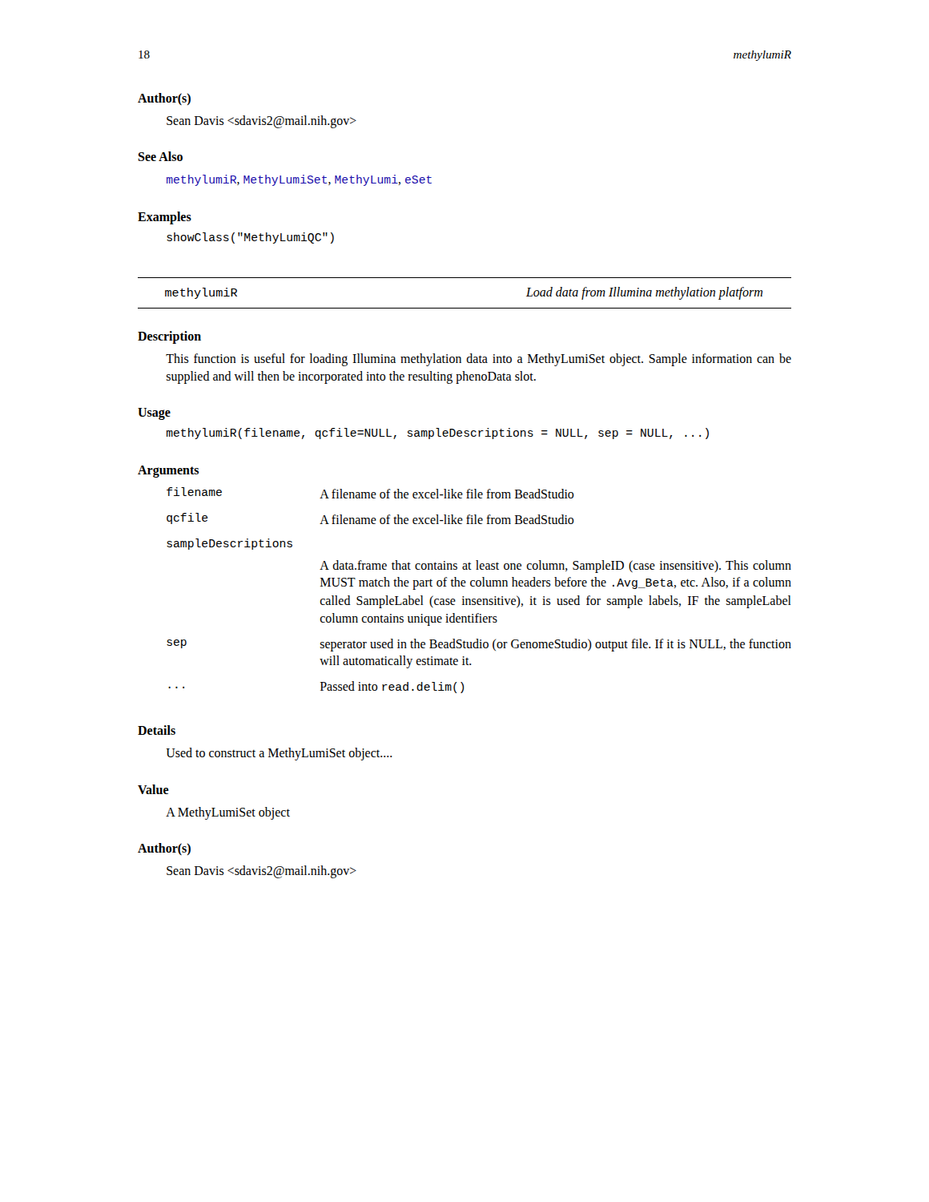18 methylumiR
Author(s)
Sean Davis <sdavis2@mail.nih.gov>
See Also
methylumiR, MethyLumiSet, MethyLumi, eSet
Examples
showClass("MethyLumiQC")
methylumiR Load data from Illumina methylation platform
Description
This function is useful for loading Illumina methylation data into a MethyLumiSet object. Sample information can be supplied and will then be incorporated into the resulting phenoData slot.
Usage
methylumiR(filename, qcfile=NULL, sampleDescriptions = NULL, sep = NULL, ...)
Arguments
filename
A filename of the excel-like file from BeadStudio
qcfile
A filename of the excel-like file from BeadStudio
sampleDescriptions
A data.frame that contains at least one column, SampleID (case insensitive). This column MUST match the part of the column headers before the .Avg_Beta, etc. Also, if a column called SampleLabel (case insensitive), it is used for sample labels, IF the sampleLabel column contains unique identifiers
sep
seperator used in the BeadStudio (or GenomeStudio) output file. If it is NULL, the function will automatically estimate it.
...
Passed into read.delim()
Details
Used to construct a MethyLumiSet object....
Value
A MethyLumiSet object
Author(s)
Sean Davis <sdavis2@mail.nih.gov>